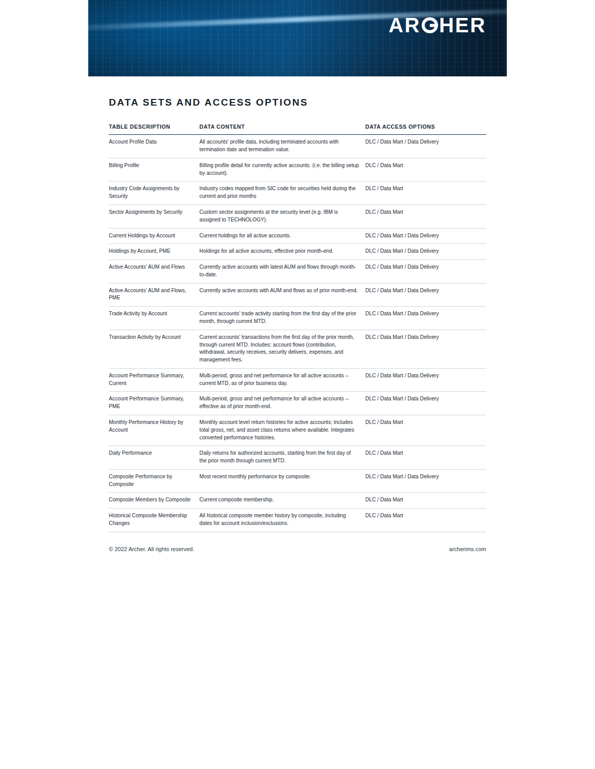AR HER
Data Sets and Access Options
| Table Description | Data Content | Data Access Options |
| --- | --- | --- |
| Account Profile Data | All accounts’ profile data, including terminated accounts with termination date and termination value. | DLC / Data Mart / Data Delivery |
| Billing Profile | Billing profile detail for currently active accounts. (i.e. the billing setup by account). | DLC / Data Mart |
| Industry Code Assignments by Security | Industry codes mapped from SIC code for securities held during the current and prior months | DLC / Data Mart |
| Sector Assignments by Security | Custom sector assignments at the security level (e.g. IBM is assigned to TECHNOLOGY). | DLC / Data Mart |
| Current Holdings by Account | Current holdings for all active accounts. | DLC / Data Mart / Data Delivery |
| Holdings by Account, PME | Holdings for all active accounts, effective prior month-end. | DLC / Data Mart / Data Delivery |
| Active Accounts’ AUM and Flows | Currently active accounts with latest AUM and flows through month-to-date. | DLC / Data Mart / Data Delivery |
| Active Accounts’ AUM and Flows, PME | Currently active accounts with AUM and flows as of prior month-end. | DLC / Data Mart / Data Delivery |
| Trade Activity by Account | Current accounts’ trade activity starting from the first day of the prior month, through current MTD. | DLC / Data Mart / Data Delivery |
| Transaction Activity by Account | Current accounts’ transactions from the first day of the prior month, through current MTD. Includes: account flows (contribution, withdrawal, security receives, security delivers, expenses, and management fees. | DLC / Data Mart / Data Delivery |
| Account Performance Summary, Current | Multi-period, gross and net performance for all active accounts -- current MTD, as of prior business day. | DLC / Data Mart / Data Delivery |
| Account Performance Summary, PME | Multi-period, gross and net performance for all active accounts -- effective as of prior month-end. | DLC / Data Mart / Data Delivery |
| Monthly Performance History by Account | Monthly account level return histories for active accounts; includes total gross, net, and asset class returns where available. Integrates converted performance histories. | DLC / Data Mart |
| Daily Performance | Daily returns for authorized accounts, starting from the first day of the prior month through current MTD. | DLC / Data Mart |
| Composite Performance by Composite | Most recent monthly performance by composite. | DLC / Data Mart / Data Delivery |
| Composite Members by Composite | Current composite membership. | DLC / Data Mart |
| Historical Composite Membership Changes | All historical composite member history by composite, including dates for account inclusion/exclusions. | DLC / Data Mart |
© 2022 Archer. All rights reserved.
archerims.com